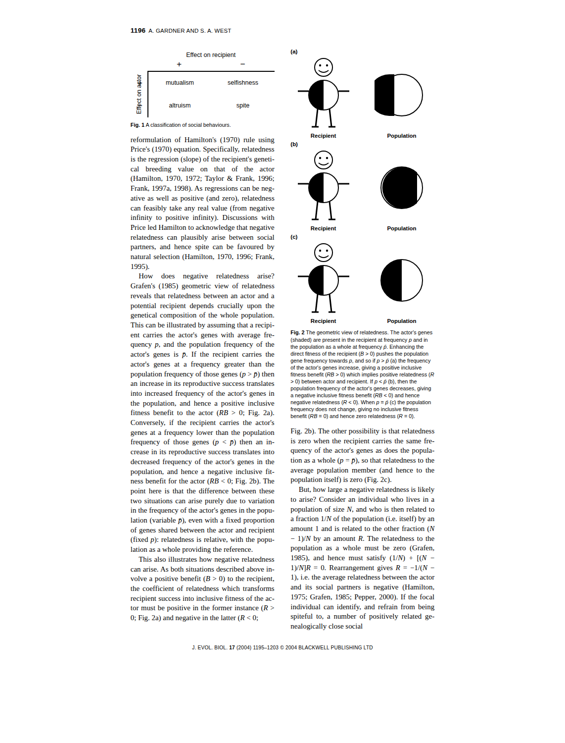1196 A. GARDNER AND S. A. WEST
Effect on recipient
+−
Effect on actor
+
mutualism
selfishness
−
altruism
spite
Fig. 1 A classification of social behaviours.
reformulation of Hamilton's (1970) rule using Price's (1970) equation. Specifically, relatedness is the regression (slope) of the recipient's genetical breeding value on that of the actor (Hamilton, 1970, 1972; Taylor & Frank, 1996; Frank, 1997a, 1998). As regressions can be negative as well as positive (and zero), relatedness can feasibly take any real value (from negative infinity to positive infinity). Discussions with Price led Hamilton to acknowledge that negative relatedness can plausibly arise between social partners, and hence spite can be favoured by natural selection (Hamilton, 1970, 1996; Frank, 1995).
How does negative relatedness arise? Grafen's (1985) geometric view of relatedness reveals that relatedness between an actor and a potential recipient depends crucially upon the genetical composition of the whole population. This can be illustrated by assuming that a recipient carries the actor's genes with average frequency p, and the population frequency of the actor's genes is p̄. If the recipient carries the actor's genes at a frequency greater than the population frequency of those genes (p > p̄) then an increase in its reproductive success translates into increased frequency of the actor's genes in the population, and hence a positive inclusive fitness benefit to the actor (RB > 0; Fig. 2a). Conversely, if the recipient carries the actor's genes at a frequency lower than the population frequency of those genes (p < p̄) then an increase in its reproductive success translates into decreased frequency of the actor's genes in the population, and hence a negative inclusive fitness benefit for the actor (RB < 0; Fig. 2b). The point here is that the difference between these two situations can arise purely due to variation in the frequency of the actor's genes in the population (variable p̄), even with a fixed proportion of genes shared between the actor and recipient (fixed p): relatedness is relative, with the population as a whole providing the reference.
This also illustrates how negative relatedness can arise. As both situations described above involve a positive benefit (B > 0) to the recipient, the coefficient of relatedness which transforms recipient success into inclusive fitness of the actor must be positive in the former instance (R > 0; Fig. 2a) and negative in the latter (R < 0;
(a)
Recipient
Population
(b)
Recipient
Population
(c)
Recipient
Population
Fig. 2 The geometric view of relatedness. The actor's genes (shaded) are present in the recipient at frequency p and in the population as a whole at frequency p̄. Enhancing the direct fitness of the recipient (B > 0) pushes the population gene frequency towards p, and so if p > p̄ (a) the frequency of the actor's genes increase, giving a positive inclusive fitness benefit (RB > 0) which implies positive relatedness (R > 0) between actor and recipient. If p < p̄ (b), then the population frequency of the actor's genes decreases, giving a negative inclusive fitness benefit (RB < 0) and hence negative relatedness (R < 0). When p = p̄ (c) the population frequency does not change, giving no inclusive fitness benefit (RB = 0) and hence zero relatedness (R = 0).
Fig. 2b). The other possibility is that relatedness is zero when the recipient carries the same frequency of the actor's genes as does the population as a whole (p = p̄), so that relatedness to the average population member (and hence to the population itself) is zero (Fig. 2c).
But, how large a negative relatedness is likely to arise? Consider an individual who lives in a population of size N, and who is then related to a fraction 1/N of the population (i.e. itself) by an amount 1 and is related to the other fraction (N − 1)/N by an amount R. The relatedness to the population as a whole must be zero (Grafen, 1985), and hence must satisfy (1/N) + [(N − 1)/N]R = 0. Rearrangement gives R = −1/(N − 1), i.e. the average relatedness between the actor and its social partners is negative (Hamilton, 1975; Grafen, 1985; Pepper, 2000). If the focal individual can identify, and refrain from being spiteful to, a number of positively related genealogically close social
J. EVOL. BIOL. 17 (2004) 1195–1203 © 2004 BLACKWELL PUBLISHING LTD